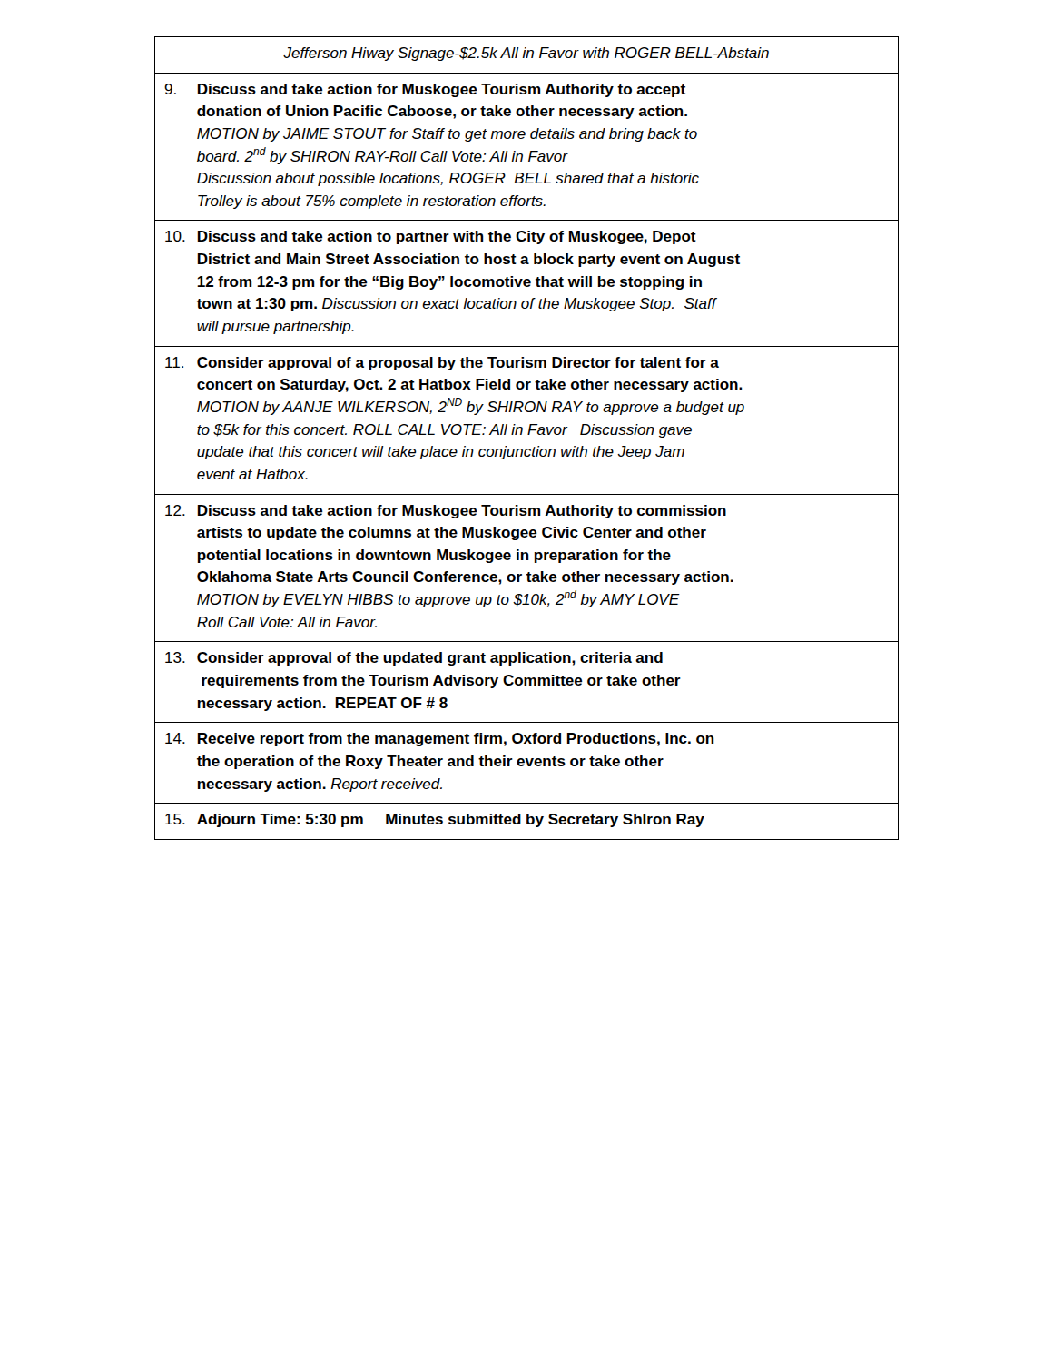| Jefferson Hiway Signage-$2.5k All in Favor with ROGER BELL-Abstain |
| 9. Discuss and take action for Muskogee Tourism Authority to accept donation of Union Pacific Caboose, or take other necessary action. MOTION by JAIME STOUT for Staff to get more details and bring back to board. 2 nd by SHIRON RAY-Roll Call Vote: All in Favor Discussion about possible locations, ROGER BELL shared that a historic Trolley is about 75% complete in restoration efforts. |
| 10. Discuss and take action to partner with the City of Muskogee, Depot District and Main Street Association to host a block party event on August 12 from 12-3 pm for the “Big Boy” locomotive that will be stopping in town at 1:30 pm. Discussion on exact location of the Muskogee Stop. Staff will pursue partnership. |
| 11. Consider approval of a proposal by the Tourism Director for talent for a concert on Saturday, Oct. 2 at Hatbox Field or take other necessary action. MOTION by AANJE WILKERSON, 2 ND by SHIRON RAY to approve a budget up to $5k for this concert. ROLL CALL VOTE: All in Favor Discussion gave update that this concert will take place in conjunction with the Jeep Jam event at Hatbox. |
| 12. Discuss and take action for Muskogee Tourism Authority to commission artists to update the columns at the Muskogee Civic Center and other potential locations in downtown Muskogee in preparation for the Oklahoma State Arts Council Conference, or take other necessary action. MOTION by EVELYN HIBBS to approve up to $10k, 2 nd by AMY LOVE Roll Call Vote: All in Favor. |
| 13. Consider approval of the updated grant application, criteria and requirements from the Tourism Advisory Committee or take other necessary action. REPEAT OF # 8 |
| 14. Receive report from the management firm, Oxford Productions, Inc. on the operation of the Roxy Theater and their events or take other necessary action. Report received. |
| 15. Adjourn Time: 5:30 pm Minutes submitted by Secretary ShIron Ray |